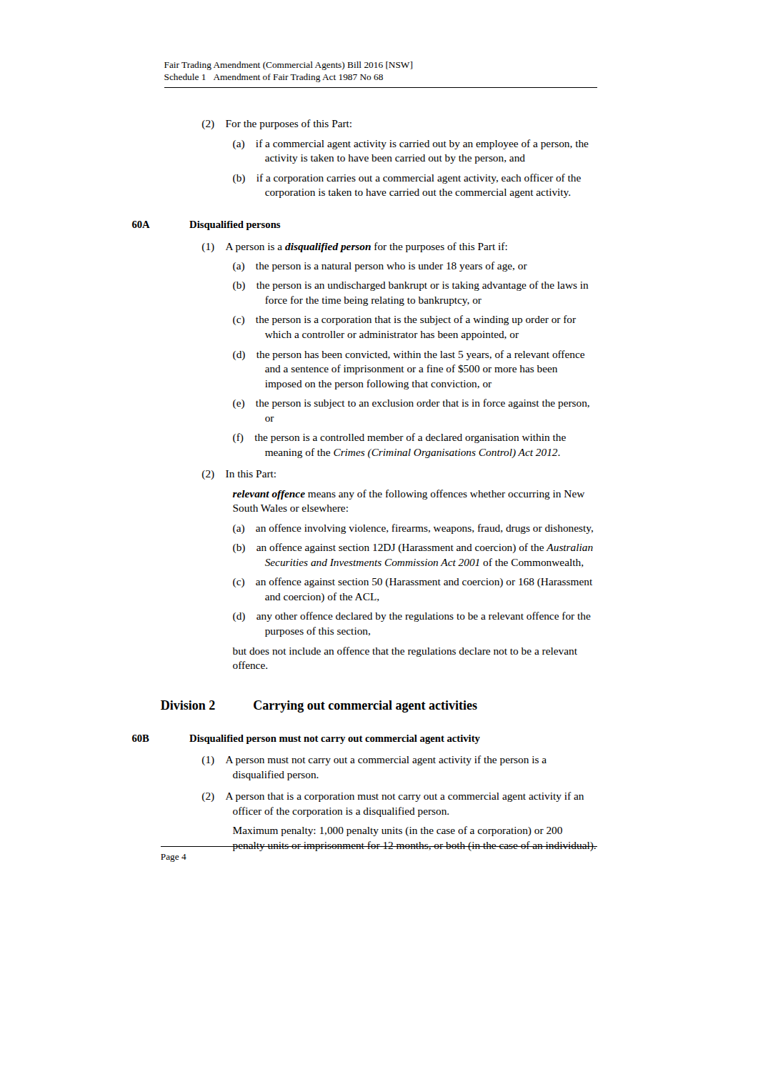Fair Trading Amendment (Commercial Agents) Bill 2016 [NSW]
Schedule 1 Amendment of Fair Trading Act 1987 No 68
(2) For the purposes of this Part:
(a) if a commercial agent activity is carried out by an employee of a person, the activity is taken to have been carried out by the person, and
(b) if a corporation carries out a commercial agent activity, each officer of the corporation is taken to have carried out the commercial agent activity.
60ADisqualified persons
(1) A person is a disqualified person for the purposes of this Part if:
(a) the person is a natural person who is under 18 years of age, or
(b) the person is an undischarged bankrupt or is taking advantage of the laws in force for the time being relating to bankruptcy, or
(c) the person is a corporation that is the subject of a winding up order or for which a controller or administrator has been appointed, or
(d) the person has been convicted, within the last 5 years, of a relevant offence and a sentence of imprisonment or a fine of $500 or more has been imposed on the person following that conviction, or
(e) the person is subject to an exclusion order that is in force against the person, or
(f) the person is a controlled member of a declared organisation within the meaning of the Crimes (Criminal Organisations Control) Act 2012.
(2) In this Part:
relevant offence means any of the following offences whether occurring in New South Wales or elsewhere:
(a) an offence involving violence, firearms, weapons, fraud, drugs or dishonesty,
(b) an offence against section 12DJ (Harassment and coercion) of the Australian Securities and Investments Commission Act 2001 of the Commonwealth,
(c) an offence against section 50 (Harassment and coercion) or 168 (Harassment and coercion) of the ACL,
(d) any other offence declared by the regulations to be a relevant offence for the purposes of this section,
but does not include an offence that the regulations declare not to be a relevant offence.
Division 2 Carrying out commercial agent activities
60BDisqualified person must not carry out commercial agent activity
(1) A person must not carry out a commercial agent activity if the person is a disqualified person.
(2) A person that is a corporation must not carry out a commercial agent activity if an officer of the corporation is a disqualified person.
Maximum penalty: 1,000 penalty units (in the case of a corporation) or 200 penalty units or imprisonment for 12 months, or both (in the case of an individual).
Page 4